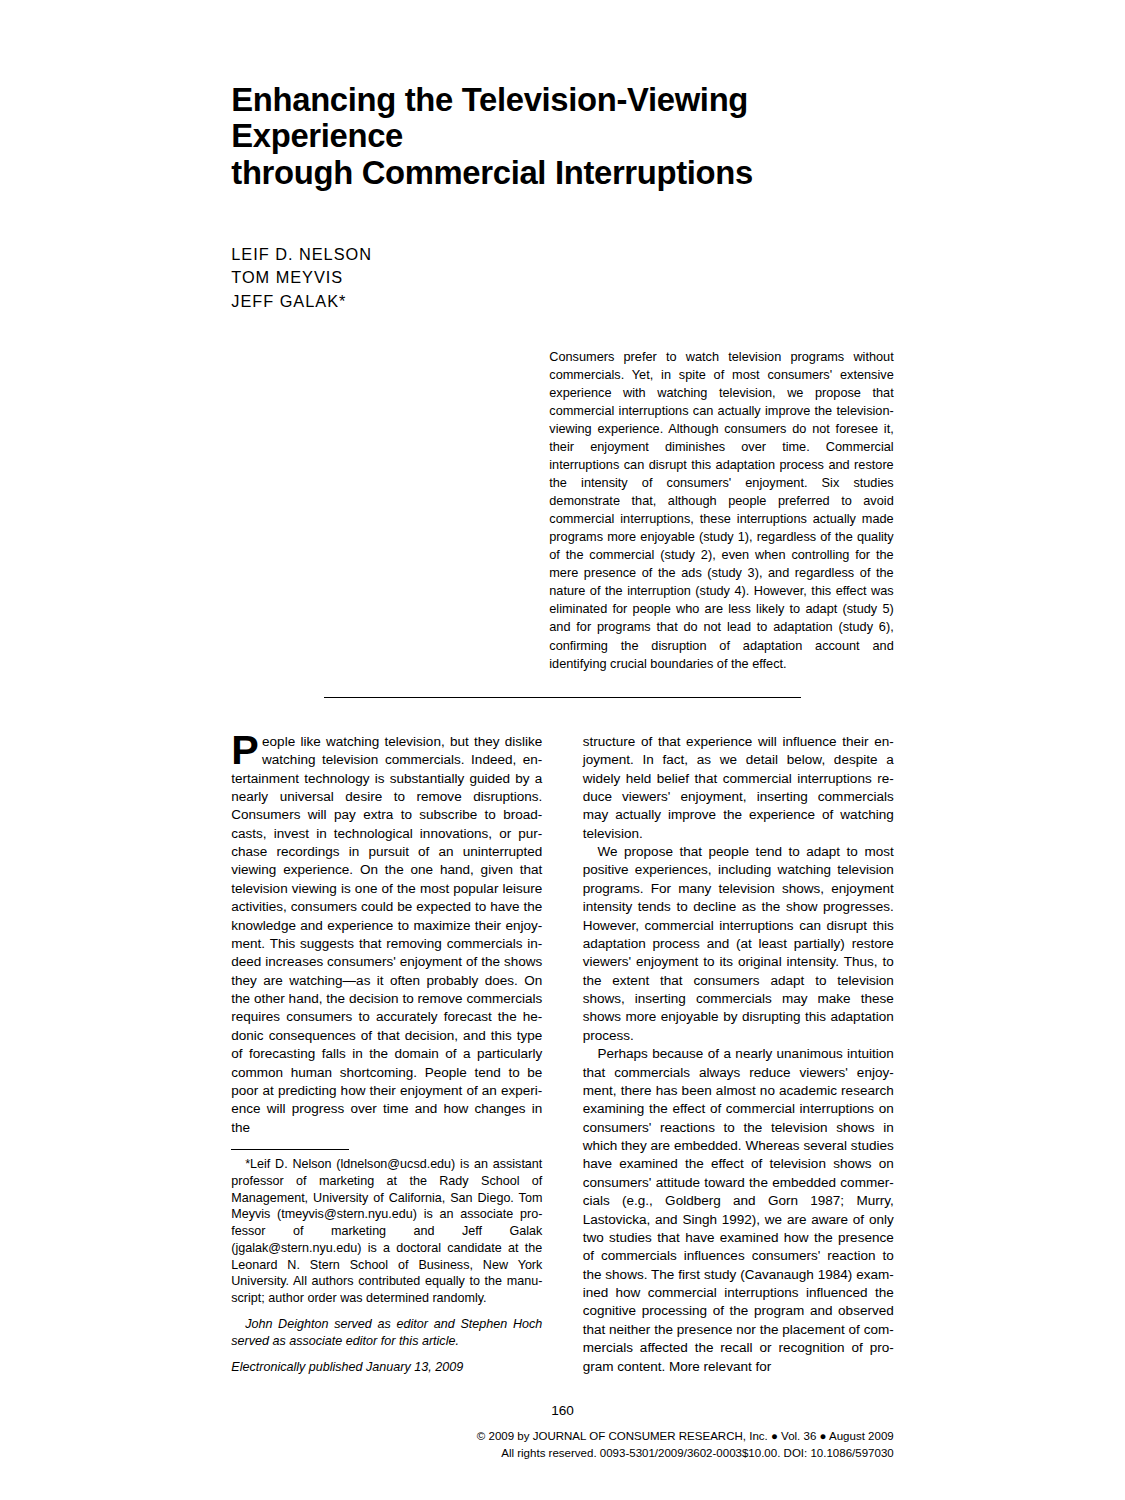Enhancing the Television-Viewing Experience
through Commercial Interruptions
LEIF D. NELSON
TOM MEYVIS
JEFF GALAK*
Consumers prefer to watch television programs without commercials. Yet, in spite of most consumers' extensive experience with watching television, we propose that commercial interruptions can actually improve the television-viewing experience. Although consumers do not foresee it, their enjoyment diminishes over time. Commercial interruptions can disrupt this adaptation process and restore the intensity of consumers' enjoyment. Six studies demonstrate that, although people preferred to avoid commercial interruptions, these interruptions actually made programs more enjoyable (study 1), regardless of the quality of the commercial (study 2), even when controlling for the mere presence of the ads (study 3), and regardless of the nature of the interruption (study 4). However, this effect was eliminated for people who are less likely to adapt (study 5) and for programs that do not lead to adaptation (study 6), confirming the disruption of adaptation account and identifying crucial boundaries of the effect.
People like watching television, but they dislike watching television commercials. Indeed, entertainment technology is substantially guided by a nearly universal desire to remove disruptions. Consumers will pay extra to subscribe to broadcasts, invest in technological innovations, or purchase recordings in pursuit of an uninterrupted viewing experience. On the one hand, given that television viewing is one of the most popular leisure activities, consumers could be expected to have the knowledge and experience to maximize their enjoyment. This suggests that removing commercials indeed increases consumers' enjoyment of the shows they are watching—as it often probably does. On the other hand, the decision to remove commercials requires consumers to accurately forecast the hedonic consequences of that decision, and this type of forecasting falls in the domain of a particularly common human shortcoming. People tend to be poor at predicting how their enjoyment of an experience will progress over time and how changes in the
*Leif D. Nelson (ldnelson@ucsd.edu) is an assistant professor of marketing at the Rady School of Management, University of California, San Diego. Tom Meyvis (tmeyvis@stern.nyu.edu) is an associate professor of marketing and Jeff Galak (jgalak@stern.nyu.edu) is a doctoral candidate at the Leonard N. Stern School of Business, New York University. All authors contributed equally to the manuscript; author order was determined randomly.
John Deighton served as editor and Stephen Hoch served as associate editor for this article.
Electronically published January 13, 2009
structure of that experience will influence their enjoyment. In fact, as we detail below, despite a widely held belief that commercial interruptions reduce viewers' enjoyment, inserting commercials may actually improve the experience of watching television.
We propose that people tend to adapt to most positive experiences, including watching television programs. For many television shows, enjoyment intensity tends to decline as the show progresses. However, commercial interruptions can disrupt this adaptation process and (at least partially) restore viewers' enjoyment to its original intensity. Thus, to the extent that consumers adapt to television shows, inserting commercials may make these shows more enjoyable by disrupting this adaptation process.
Perhaps because of a nearly unanimous intuition that commercials always reduce viewers' enjoyment, there has been almost no academic research examining the effect of commercial interruptions on consumers' reactions to the television shows in which they are embedded. Whereas several studies have examined the effect of television shows on consumers' attitude toward the embedded commercials (e.g., Goldberg and Gorn 1987; Murry, Lastovicka, and Singh 1992), we are aware of only two studies that have examined how the presence of commercials influences consumers' reaction to the shows. The first study (Cavanaugh 1984) examined how commercial interruptions influenced the cognitive processing of the program and observed that neither the presence nor the placement of commercials affected the recall or recognition of program content. More relevant for
160
© 2009 by JOURNAL OF CONSUMER RESEARCH, Inc. ● Vol. 36 ● August 2009
All rights reserved. 0093-5301/2009/3602-0003$10.00. DOI: 10.1086/597030